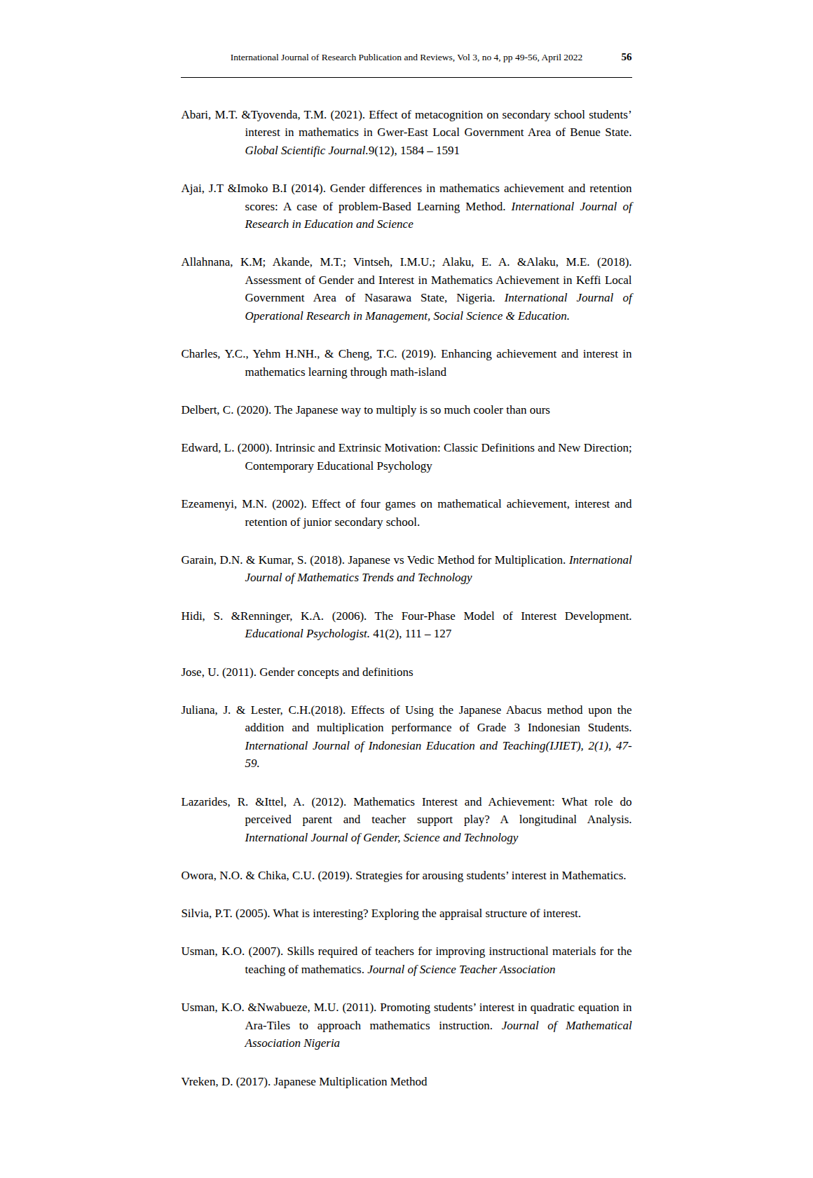International Journal of Research Publication and Reviews, Vol 3, no 4, pp 49-56, April 2022
56
Abari, M.T. &Tyovenda, T.M. (2021). Effect of metacognition on secondary school students’ interest in mathematics in Gwer-East Local Government Area of Benue State. Global Scientific Journal. 9(12), 1584 – 1591
Ajai, J.T &Imoko B.I (2014). Gender differences in mathematics achievement and retention scores: A case of problem-Based Learning Method. International Journal of Research in Education and Science
Allahnana, K.M; Akande, M.T.; Vintseh, I.M.U.; Alaku, E. A. &Alaku, M.E. (2018). Assessment of Gender and Interest in Mathematics Achievement in Keffi Local Government Area of Nasarawa State, Nigeria. International Journal of Operational Research in Management, Social Science & Education.
Charles, Y.C., Yehm H.NH., & Cheng, T.C. (2019). Enhancing achievement and interest in mathematics learning through math-island
Delbert, C. (2020). The Japanese way to multiply is so much cooler than ours
Edward, L. (2000). Intrinsic and Extrinsic Motivation: Classic Definitions and New Direction; Contemporary Educational Psychology
Ezeamenyi, M.N. (2002). Effect of four games on mathematical achievement, interest and retention of junior secondary school.
Garain, D.N. & Kumar, S. (2018). Japanese vs Vedic Method for Multiplication. International Journal of Mathematics Trends and Technology
Hidi, S. &Renninger, K.A. (2006). The Four-Phase Model of Interest Development. Educational Psychologist. 41(2), 111 – 127
Jose, U. (2011). Gender concepts and definitions
Juliana, J. & Lester, C.H.(2018). Effects of Using the Japanese Abacus method upon the addition and multiplication performance of Grade 3 Indonesian Students. International Journal of Indonesian Education and Teaching(IJIET), 2(1), 47-59.
Lazarides, R. &Ittel, A. (2012). Mathematics Interest and Achievement: What role do perceived parent and teacher support play? A longitudinal Analysis. International Journal of Gender, Science and Technology
Owora, N.O. & Chika, C.U. (2019). Strategies for arousing students’ interest in Mathematics.
Silvia, P.T. (2005). What is interesting? Exploring the appraisal structure of interest.
Usman, K.O. (2007). Skills required of teachers for improving instructional materials for the teaching of mathematics. Journal of Science Teacher Association
Usman, K.O. &Nwabueze, M.U. (2011). Promoting students’ interest in quadratic equation in Ara-Tiles to approach mathematics instruction. Journal of Mathematical Association Nigeria
Vreken, D. (2017). Japanese Multiplication Method